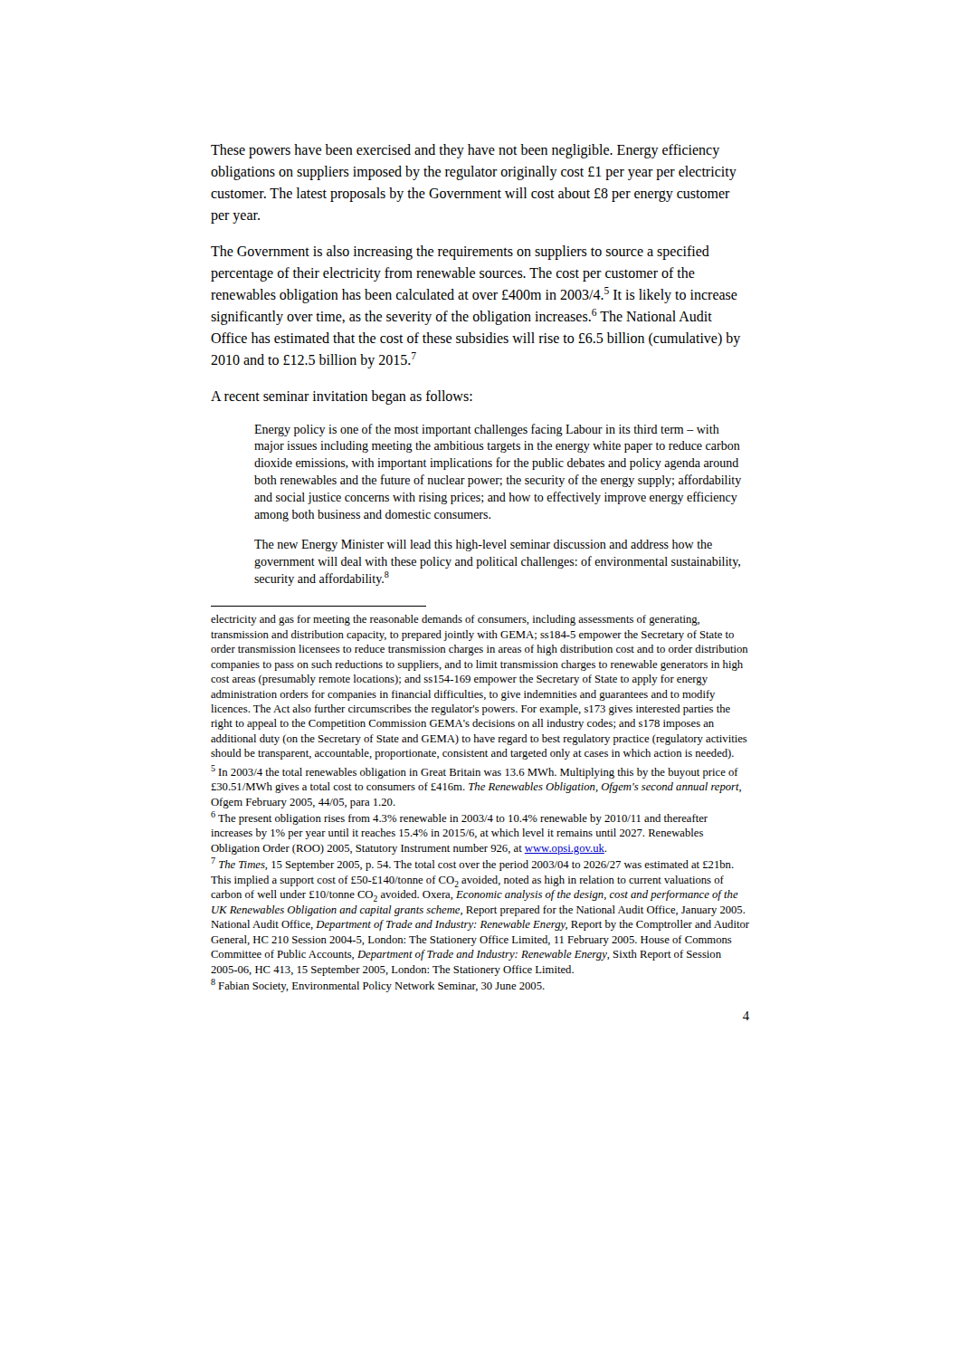These powers have been exercised and they have not been negligible. Energy efficiency obligations on suppliers imposed by the regulator originally cost £1 per year per electricity customer. The latest proposals by the Government will cost about £8 per energy customer per year.
The Government is also increasing the requirements on suppliers to source a specified percentage of their electricity from renewable sources. The cost per customer of the renewables obligation has been calculated at over £400m in 2003/4.5 It is likely to increase significantly over time, as the severity of the obligation increases.6 The National Audit Office has estimated that the cost of these subsidies will rise to £6.5 billion (cumulative) by 2010 and to £12.5 billion by 2015.7
A recent seminar invitation began as follows:
Energy policy is one of the most important challenges facing Labour in its third term – with major issues including meeting the ambitious targets in the energy white paper to reduce carbon dioxide emissions, with important implications for the public debates and policy agenda around both renewables and the future of nuclear power; the security of the energy supply; affordability and social justice concerns with rising prices; and how to effectively improve energy efficiency among both business and domestic consumers.
The new Energy Minister will lead this high-level seminar discussion and address how the government will deal with these policy and political challenges: of environmental sustainability, security and affordability.8
electricity and gas for meeting the reasonable demands of consumers, including assessments of generating, transmission and distribution capacity, to prepared jointly with GEMA; ss184-5 empower the Secretary of State to order transmission licensees to reduce transmission charges in areas of high distribution cost and to order distribution companies to pass on such reductions to suppliers, and to limit transmission charges to renewable generators in high cost areas (presumably remote locations); and ss154-169 empower the Secretary of State to apply for energy administration orders for companies in financial difficulties, to give indemnities and guarantees and to modify licences. The Act also further circumscribes the regulator's powers. For example, s173 gives interested parties the right to appeal to the Competition Commission GEMA's decisions on all industry codes; and s178 imposes an additional duty (on the Secretary of State and GEMA) to have regard to best regulatory practice (regulatory activities should be transparent, accountable, proportionate, consistent and targeted only at cases in which action is needed).
5 In 2003/4 the total renewables obligation in Great Britain was 13.6 MWh. Multiplying this by the buyout price of £30.51/MWh gives a total cost to consumers of £416m. The Renewables Obligation, Ofgem's second annual report, Ofgem February 2005, 44/05, para 1.20.
6 The present obligation rises from 4.3% renewable in 2003/4 to 10.4% renewable by 2010/11 and thereafter increases by 1% per year until it reaches 15.4% in 2015/6, at which level it remains until 2027. Renewables Obligation Order (ROO) 2005, Statutory Instrument number 926, at www.opsi.gov.uk.
7 The Times, 15 September 2005, p. 54. The total cost over the period 2003/04 to 2026/27 was estimated at £21bn. This implied a support cost of £50-£140/tonne of CO2 avoided, noted as high in relation to current valuations of carbon of well under £10/tonne CO2 avoided. Oxera, Economic analysis of the design, cost and performance of the UK Renewables Obligation and capital grants scheme, Report prepared for the National Audit Office, January 2005. National Audit Office, Department of Trade and Industry: Renewable Energy, Report by the Comptroller and Auditor General, HC 210 Session 2004-5, London: The Stationery Office Limited, 11 February 2005. House of Commons Committee of Public Accounts, Department of Trade and Industry: Renewable Energy, Sixth Report of Session 2005-06, HC 413, 15 September 2005, London: The Stationery Office Limited.
8 Fabian Society, Environmental Policy Network Seminar, 30 June 2005.
4